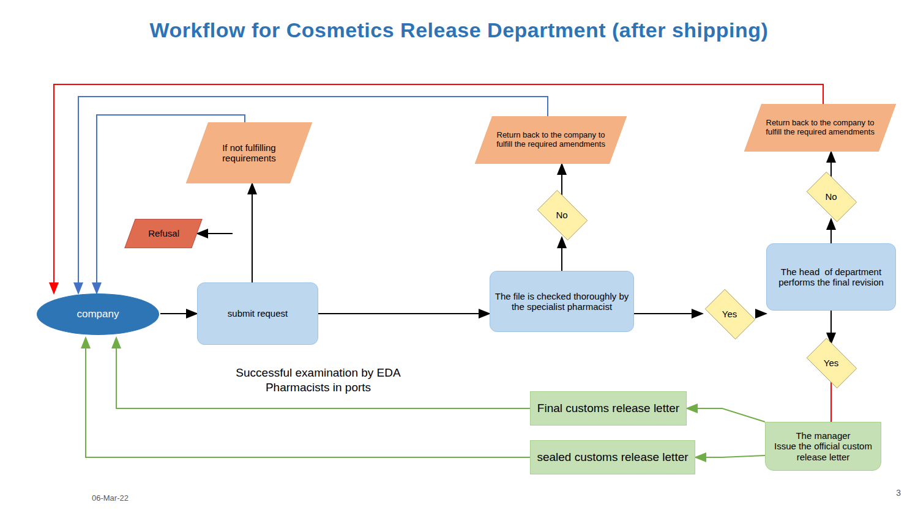Workflow for Cosmetics Release Department (after shipping)
company
submit request
If not fulfilling requirements
Refusal
The file is checked thoroughly by the specialist pharmacist
No
Return back to the company to fulfill the required amendments
Yes
The head of department performs the final revision
No
Return back to the company to fulfill the required amendments
Yes
The manager
Issue the official custom release letter
Final customs release letter
sealed customs release letter
Successful examination by EDA Pharmacists in ports
06-Mar-22
3